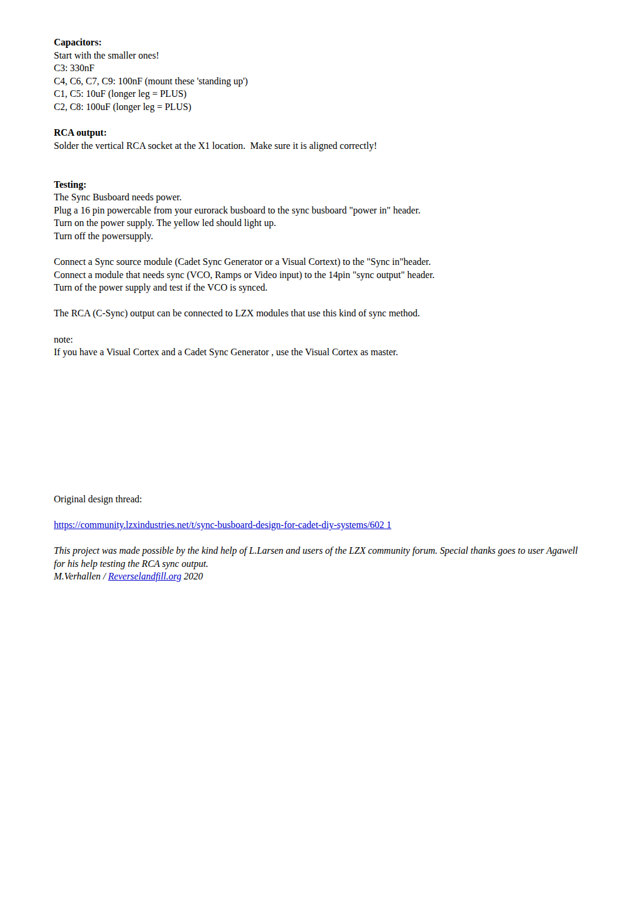Capacitors:
Start with the smaller ones!
C3: 330nF
C4, C6, C7, C9: 100nF (mount these 'standing up')
C1, C5: 10uF (longer leg = PLUS)
C2, C8: 100uF (longer leg = PLUS)
RCA output:
Solder the vertical RCA socket at the X1 location. Make sure it is aligned correctly!
Testing:
The Sync Busboard needs power.
Plug a 16 pin powercable from your eurorack busboard to the sync busboard "power in" header.
Turn on the power supply. The yellow led should light up.
Turn off the powersupply.
Connect a Sync source module (Cadet Sync Generator or a Visual Cortext) to the "Sync in"header.
Connect a module that needs sync (VCO, Ramps or Video input) to the 14pin "sync output" header.
Turn of the power supply and test if the VCO is synced.
The RCA (C-Sync) output can be connected to LZX modules that use this kind of sync method.
note:
If you have a Visual Cortex and a Cadet Sync Generator , use the Visual Cortex as master.
Original design thread:
https://community.lzxindustries.net/t/sync-busboard-design-for-cadet-diy-systems/602 1
This project was made possible by the kind help of L.Larsen and users of the LZX community forum. Special thanks goes to user Agawell for his help testing the RCA sync output.
M.Verhallen / Reverselandfill.org 2020